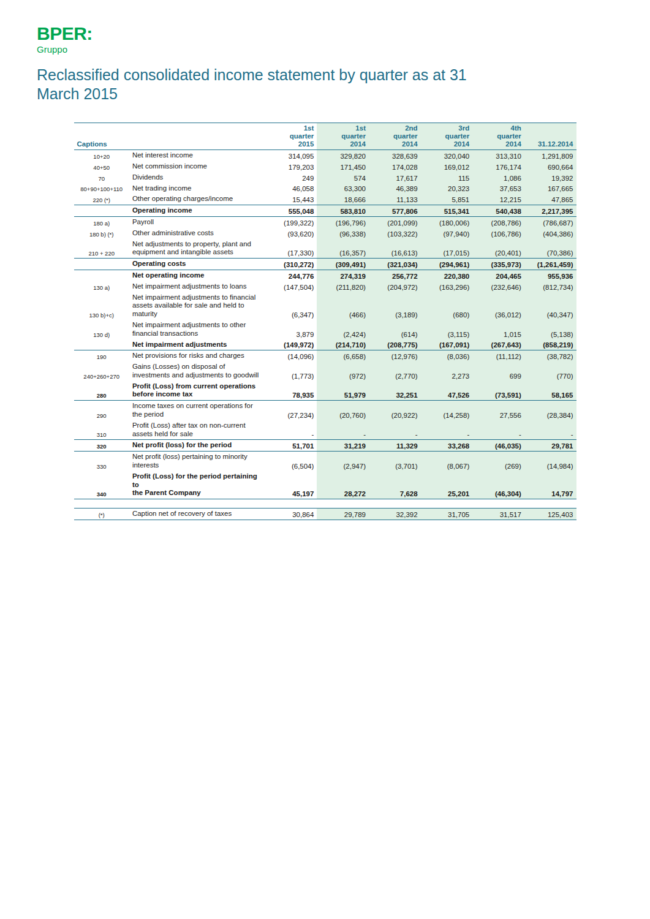BPER:
Gruppo
Reclassified consolidated income statement by quarter as at 31 March 2015
| Captions | 1st quarter 2015 | 1st quarter 2014 | 2nd quarter 2014 | 3rd quarter 2014 | 4th quarter 2014 | 31.12.2014 |
| --- | --- | --- | --- | --- | --- | --- |
| 10+20 | Net interest income | 314,095 | 329,820 | 328,639 | 320,040 | 313,310 | 1,291,809 |
| 40+50 | Net commission income | 179,203 | 171,450 | 174,028 | 169,012 | 176,174 | 690,664 |
| 70 | Dividends | 249 | 574 | 17,617 | 115 | 1,086 | 19,392 |
| 80+90+100+110 | Net trading income | 46,058 | 63,300 | 46,389 | 20,323 | 37,653 | 167,665 |
| 220 (*) | Other operating charges/income | 15,443 | 18,666 | 11,133 | 5,851 | 12,215 | 47,865 |
| | Operating income | 555,048 | 583,810 | 577,806 | 515,341 | 540,438 | 2,217,395 |
| 180 a) | Payroll | (199,322) | (196,796) | (201,099) | (180,006) | (208,786) | (786,687) |
| 180 b) (*) | Other administrative costs | (93,620) | (96,338) | (103,322) | (97,940) | (106,786) | (404,386) |
| 210 + 220 | Net adjustments to property, plant and equipment and intangible assets | (17,330) | (16,357) | (16,613) | (17,015) | (20,401) | (70,386) |
| | Operating costs | (310,272) | (309,491) | (321,034) | (294,961) | (335,973) | (1,261,459) |
| | Net operating income | 244,776 | 274,319 | 256,772 | 220,380 | 204,465 | 955,936 |
| 130 a) | Net impairment adjustments to loans | (147,504) | (211,820) | (204,972) | (163,296) | (232,646) | (812,734) |
| 130 b)+c) | Net impairment adjustments to financial assets available for sale and held to maturity | (6,347) | (466) | (3,189) | (680) | (36,012) | (40,347) |
| 130 d) | Net impairment adjustments to other financial transactions | 3,879 | (2,424) | (614) | (3,115) | 1,015 | (5,138) |
| | Net impairment adjustments | (149,972) | (214,710) | (208,775) | (167,091) | (267,643) | (858,219) |
| 190 | Net provisions for risks and charges | (14,096) | (6,658) | (12,976) | (8,036) | (11,112) | (38,782) |
| 240+260+270 | Gains (Losses) on disposal of investments and adjustments to goodwill | (1,773) | (972) | (2,770) | 2,273 | 699 | (770) |
| 280 | Profit (Loss) from current operations before income tax | 78,935 | 51,979 | 32,251 | 47,526 | (73,591) | 58,165 |
| 290 | Income taxes on current operations for the period | (27,234) | (20,760) | (20,922) | (14,258) | 27,556 | (28,384) |
| 310 | Profit (Loss) after tax on non-current assets held for sale | - | - | - | - | - | - |
| 320 | Net profit (loss) for the period | 51,701 | 31,219 | 11,329 | 33,268 | (46,035) | 29,781 |
| 330 | Net profit (loss) pertaining to minority interests | (6,504) | (2,947) | (3,701) | (8,067) | (269) | (14,984) |
| 340 | Profit (Loss) for the period pertaining to the Parent Company | 45,197 | 28,272 | 7,628 | 25,201 | (46,304) | 14,797 |
| (*) | Caption net of recovery of taxes | 30,864 | 29,789 | 32,392 | 31,705 | 31,517 | 125,403 |